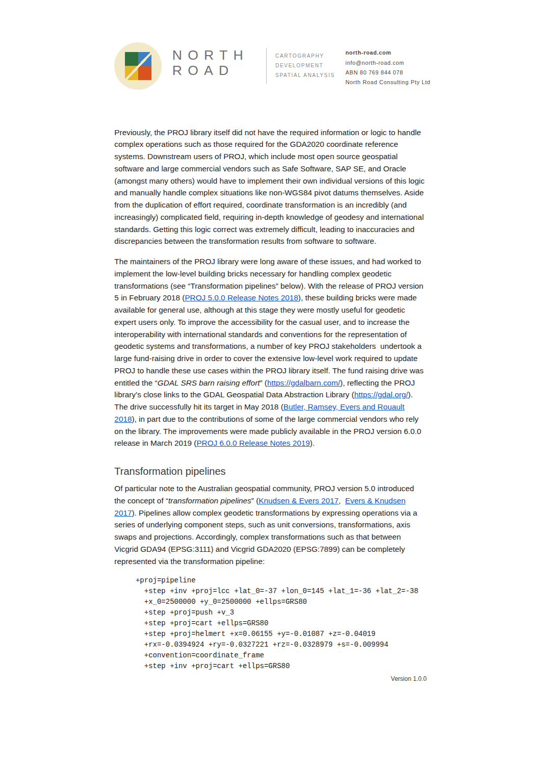NORTH
ROAD
Cartography
Development
Spatial Analysis
north-road.com
info@north-road.com
ABN 80 769 844 078
North Road Consulting Pty Ltd
Previously, the PROJ library itself did not have the required information or logic to handle complex operations such as those required for the GDA2020 coordinate reference systems. Downstream users of PROJ, which include most open source geospatial software and large commercial vendors such as Safe Software, SAP SE, and Oracle (amongst many others) would have to implement their own individual versions of this logic and manually handle complex situations like non-WGS84 pivot datums themselves. Aside from the duplication of effort required, coordinate transformation is an incredibly (and increasingly) complicated field, requiring in-depth knowledge of geodesy and international standards. Getting this logic correct was extremely difficult, leading to inaccuracies and discrepancies between the transformation results from software to software.
The maintainers of the PROJ library were long aware of these issues, and had worked to implement the low-level building bricks necessary for handling complex geodetic transformations (see “Transformation pipelines” below). With the release of PROJ version 5 in February 2018 (PROJ 5.0.0 Release Notes 2018), these building bricks were made available for general use, although at this stage they were mostly useful for geodetic expert users only. To improve the accessibility for the casual user, and to increase the interoperability with international standards and conventions for the representation of geodetic systems and transformations, a number of key PROJ stakeholders undertook a large fund-raising drive in order to cover the extensive low-level work required to update PROJ to handle these use cases within the PROJ library itself. The fund raising drive was entitled the “GDAL SRS barn raising effort” (https://gdalbarn.com/), reflecting the PROJ library’s close links to the GDAL Geospatial Data Abstraction Library (https://gdal.org/). The drive successfully hit its target in May 2018 (Butler, Ramsey, Evers and Rouault 2018), in part due to the contributions of some of the large commercial vendors who rely on the library. The improvements were made publicly available in the PROJ version 6.0.0 release in March 2019 (PROJ 6.0.0 Release Notes 2019).
Transformation pipelines
Of particular note to the Australian geospatial community, PROJ version 5.0 introduced the concept of “transformation pipelines” (Knudsen & Evers 2017, Evers & Knudsen 2017). Pipelines allow complex geodetic transformations by expressing operations via a series of underlying component steps, such as unit conversions, transformations, axis swaps and projections. Accordingly, complex transformations such as that between Vicgrid GDA94 (EPSG:3111) and Vicgrid GDA2020 (EPSG:7899) can be completely represented via the transformation pipeline:
+proj=pipeline
  +step +inv +proj=lcc +lat_0=-37 +lon_0=145 +lat_1=-36 +lat_2=-38
  +x_0=2500000 +y_0=2500000 +ellps=GRS80
  +step +proj=push +v_3
  +step +proj=cart +ellps=GRS80
  +step +proj=helmert +x=0.06155 +y=-0.01087 +z=-0.04019
  +rx=-0.0394924 +ry=-0.0327221 +rz=-0.0328979 +s=-0.009994
  +convention=coordinate_frame
  +step +inv +proj=cart +ellps=GRS80
Version 1.0.0